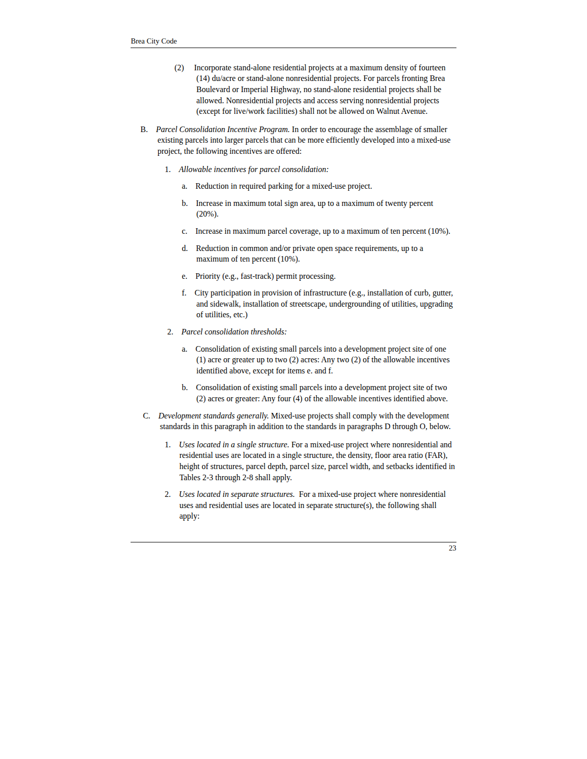Brea City Code
(2) Incorporate stand-alone residential projects at a maximum density of fourteen (14) du/acre or stand-alone nonresidential projects. For parcels fronting Brea Boulevard or Imperial Highway, no stand-alone residential projects shall be allowed. Nonresidential projects and access serving nonresidential projects (except for live/work facilities) shall not be allowed on Walnut Avenue.
B. Parcel Consolidation Incentive Program. In order to encourage the assemblage of smaller existing parcels into larger parcels that can be more efficiently developed into a mixed-use project, the following incentives are offered:
1. Allowable incentives for parcel consolidation:
a. Reduction in required parking for a mixed-use project.
b. Increase in maximum total sign area, up to a maximum of twenty percent (20%).
c. Increase in maximum parcel coverage, up to a maximum of ten percent (10%).
d. Reduction in common and/or private open space requirements, up to a maximum of ten percent (10%).
e. Priority (e.g., fast-track) permit processing.
f. City participation in provision of infrastructure (e.g., installation of curb, gutter, and sidewalk, installation of streetscape, undergrounding of utilities, upgrading of utilities, etc.)
2. Parcel consolidation thresholds:
a. Consolidation of existing small parcels into a development project site of one (1) acre or greater up to two (2) acres: Any two (2) of the allowable incentives identified above, except for items e. and f.
b. Consolidation of existing small parcels into a development project site of two (2) acres or greater: Any four (4) of the allowable incentives identified above.
C. Development standards generally. Mixed-use projects shall comply with the development standards in this paragraph in addition to the standards in paragraphs D through O, below.
1. Uses located in a single structure. For a mixed-use project where nonresidential and residential uses are located in a single structure, the density, floor area ratio (FAR), height of structures, parcel depth, parcel size, parcel width, and setbacks identified in Tables 2-3 through 2-8 shall apply.
2. Uses located in separate structures. For a mixed-use project where nonresidential uses and residential uses are located in separate structure(s), the following shall apply:
23